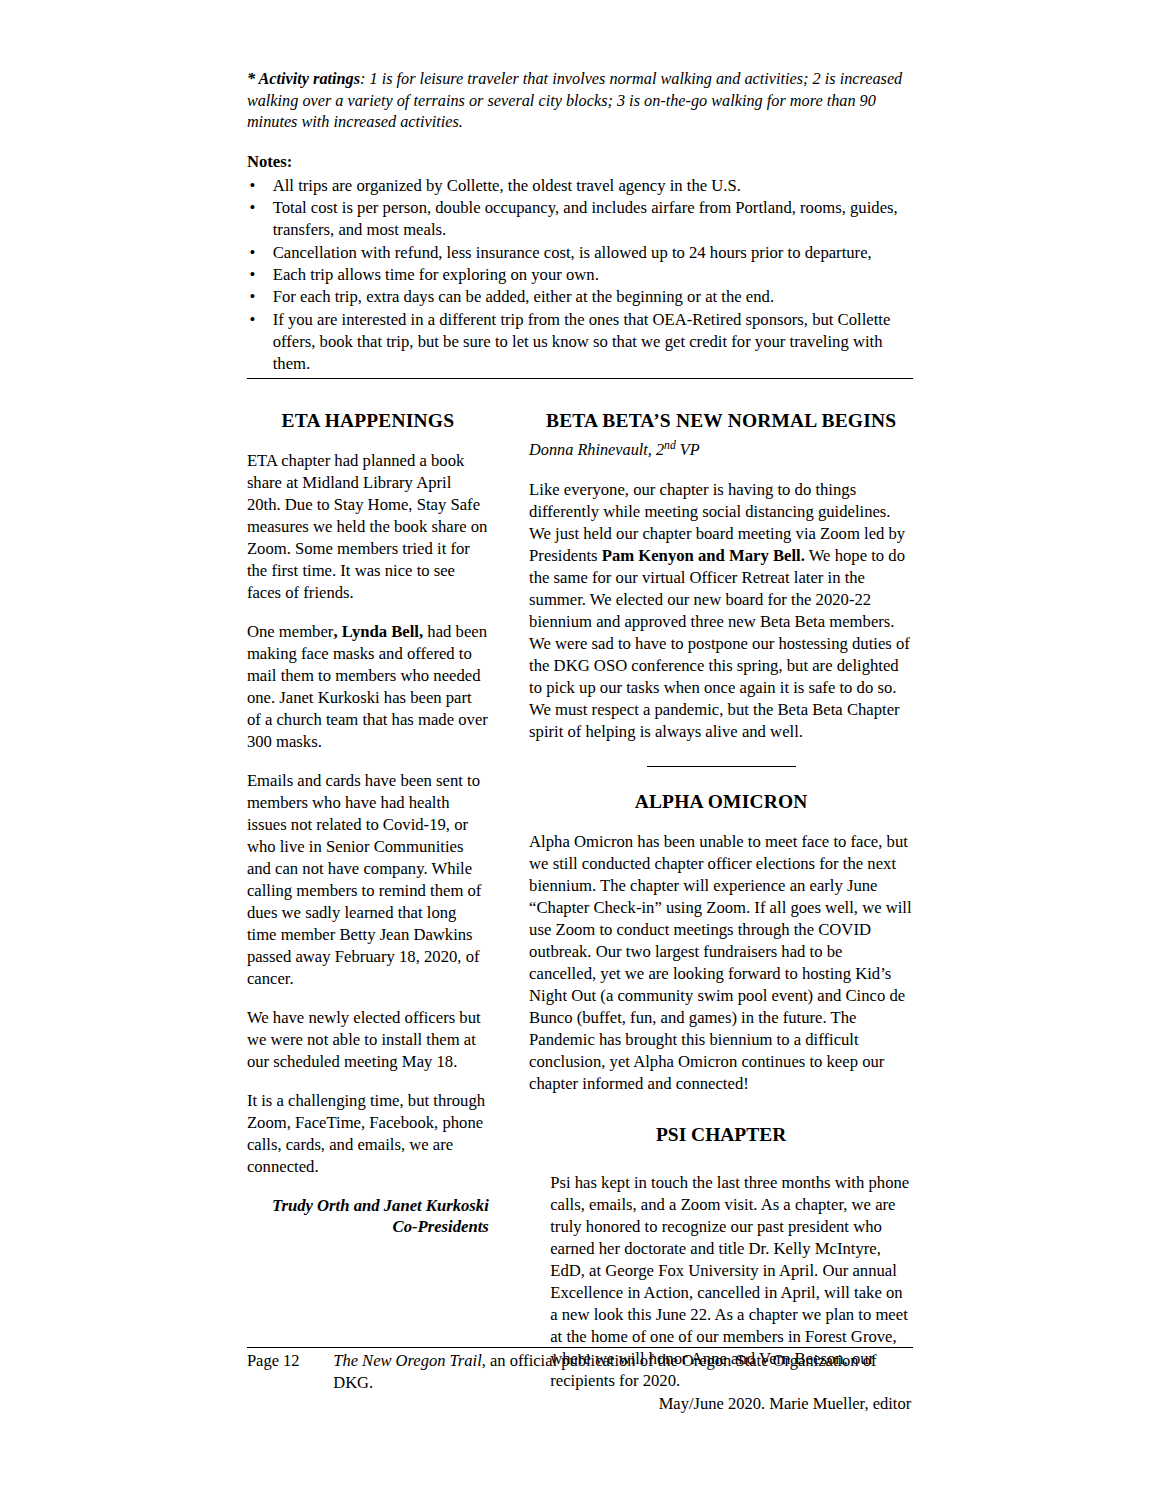* Activity ratings: 1 is for leisure traveler that involves normal walking and activities; 2 is increased walking over a variety of terrains or several city blocks; 3 is on-the-go walking for more than 90 minutes with increased activities.
Notes:
All trips are organized by Collette, the oldest travel agency in the U.S.
Total cost is per person, double occupancy, and includes airfare from Portland, rooms, guides, transfers, and most meals.
Cancellation with refund, less insurance cost, is allowed up to 24 hours prior to departure,
Each trip allows time for exploring on your own.
For each trip, extra days can be added, either at the beginning or at the end.
If you are interested in a different trip from the ones that OEA-Retired sponsors, but Collette offers, book that trip, but be sure to let us know so that we get credit for your traveling with them.
ETA HAPPENINGS
ETA chapter had planned a book share at Midland Library April 20th. Due to Stay Home, Stay Safe measures we held the book share on Zoom. Some members tried it for the first time. It was nice to see faces of friends.
One member, Lynda Bell, had been making face masks and offered to mail them to members who needed one. Janet Kurkoski has been part of a church team that has made over 300 masks.
Emails and cards have been sent to members who have had health issues not related to Covid-19, or who live in Senior Communities and can not have company. While calling members to remind them of dues we sadly learned that long time member Betty Jean Dawkins passed away February 18, 2020, of cancer.
We have newly elected officers but we were not able to install them at our scheduled meeting May 18.
It is a challenging time, but through Zoom, FaceTime, Facebook, phone calls, cards, and emails, we are connected.
Trudy Orth and Janet Kurkoski
Co-Presidents
BETA BETA’S NEW NORMAL BEGINS
Donna Rhinevault, 2nd VP
Like everyone, our chapter is having to do things differently while meeting social distancing guidelines. We just held our chapter board meeting via Zoom led by Presidents Pam Kenyon and Mary Bell. We hope to do the same for our virtual Officer Retreat later in the summer. We elected our new board for the 2020-22 biennium and approved three new Beta Beta members. We were sad to have to postpone our hostessing duties of the DKG OSO conference this spring, but are delighted to pick up our tasks when once again it is safe to do so. We must respect a pandemic, but the Beta Beta Chapter spirit of helping is always alive and well.
ALPHA OMICRON
Alpha Omicron has been unable to meet face to face, but we still conducted chapter officer elections for the next biennium. The chapter will experience an early June “Chapter Check-in” using Zoom. If all goes well, we will use Zoom to conduct meetings through the COVID outbreak. Our two largest fundraisers had to be cancelled, yet we are looking forward to hosting Kid’s Night Out (a community swim pool event) and Cinco de Bunco (buffet, fun, and games) in the future. The Pandemic has brought this biennium to a difficult conclusion, yet Alpha Omicron continues to keep our chapter informed and connected!
PSI CHAPTER
Psi has kept in touch the last three months with phone calls, emails, and a Zoom visit. As a chapter, we are truly honored to recognize our past president who earned her doctorate and title Dr. Kelly McIntyre, EdD, at George Fox University in April. Our annual Excellence in Action, cancelled in April, will take on a new look this June 22. As a chapter we plan to meet at the home of one of our members in Forest Grove, where we will honor Anne and Vern Beeson, our recipients for 2020.
Page 12
The New Oregon Trail, an official publication of the Oregon State Organization of DKG. May/June 2020. Marie Mueller, editor